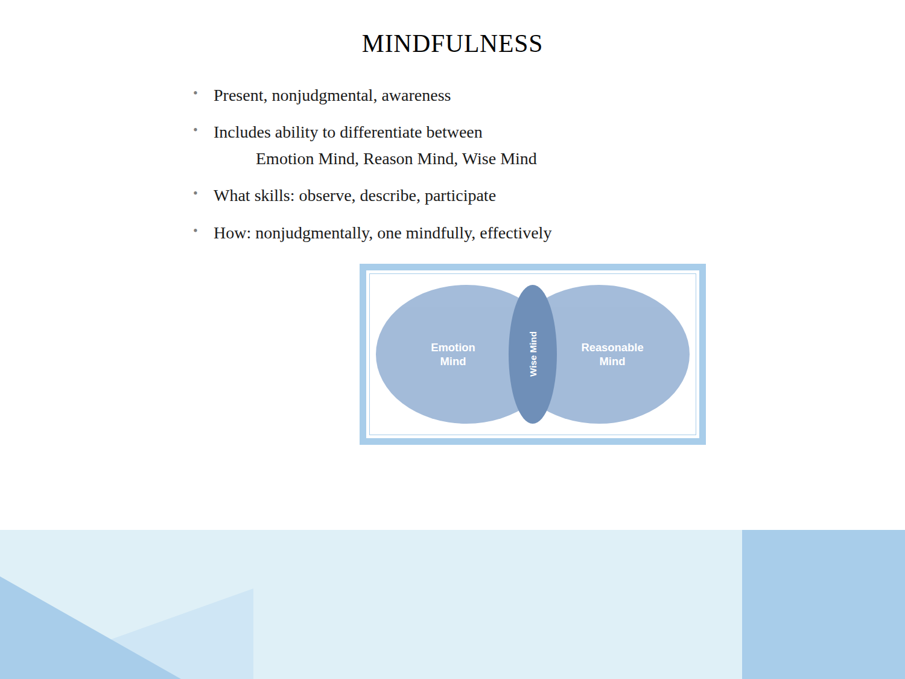MINDFULNESS
Present, nonjudgmental, awareness
Includes ability to differentiate between Emotion Mind, Reason Mind, Wise Mind
What skills: observe, describe, participate
How: nonjudgmentally, one mindfully, effectively
Emotion
Mind
Reasonable
Mind
Wise Mind